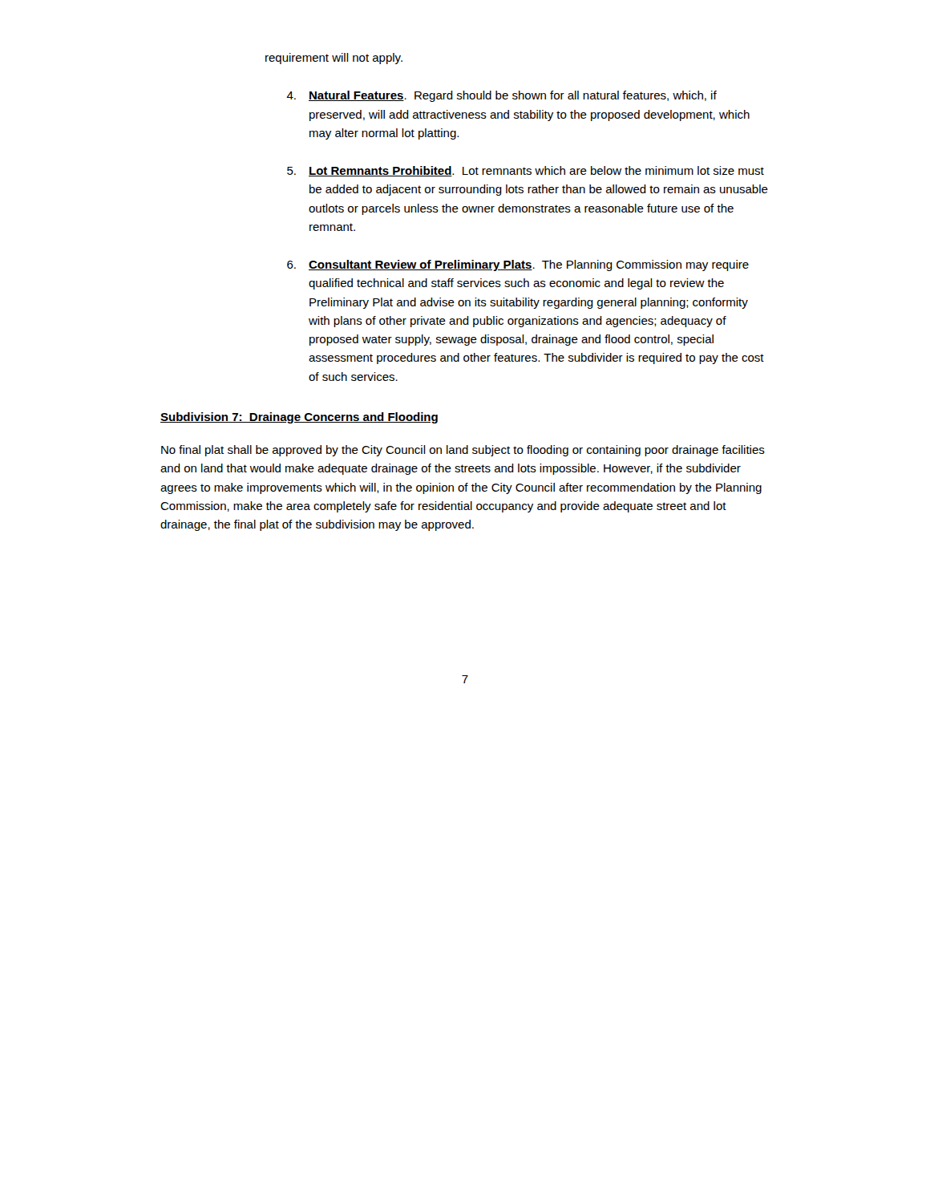requirement will not apply.
4. Natural Features. Regard should be shown for all natural features, which, if preserved, will add attractiveness and stability to the proposed development, which may alter normal lot platting.
5. Lot Remnants Prohibited. Lot remnants which are below the minimum lot size must be added to adjacent or surrounding lots rather than be allowed to remain as unusable outlots or parcels unless the owner demonstrates a reasonable future use of the remnant.
6. Consultant Review of Preliminary Plats. The Planning Commission may require qualified technical and staff services such as economic and legal to review the Preliminary Plat and advise on its suitability regarding general planning; conformity with plans of other private and public organizations and agencies; adequacy of proposed water supply, sewage disposal, drainage and flood control, special assessment procedures and other features. The subdivider is required to pay the cost of such services.
Subdivision 7: Drainage Concerns and Flooding
No final plat shall be approved by the City Council on land subject to flooding or containing poor drainage facilities and on land that would make adequate drainage of the streets and lots impossible. However, if the subdivider agrees to make improvements which will, in the opinion of the City Council after recommendation by the Planning Commission, make the area completely safe for residential occupancy and provide adequate street and lot drainage, the final plat of the subdivision may be approved.
7